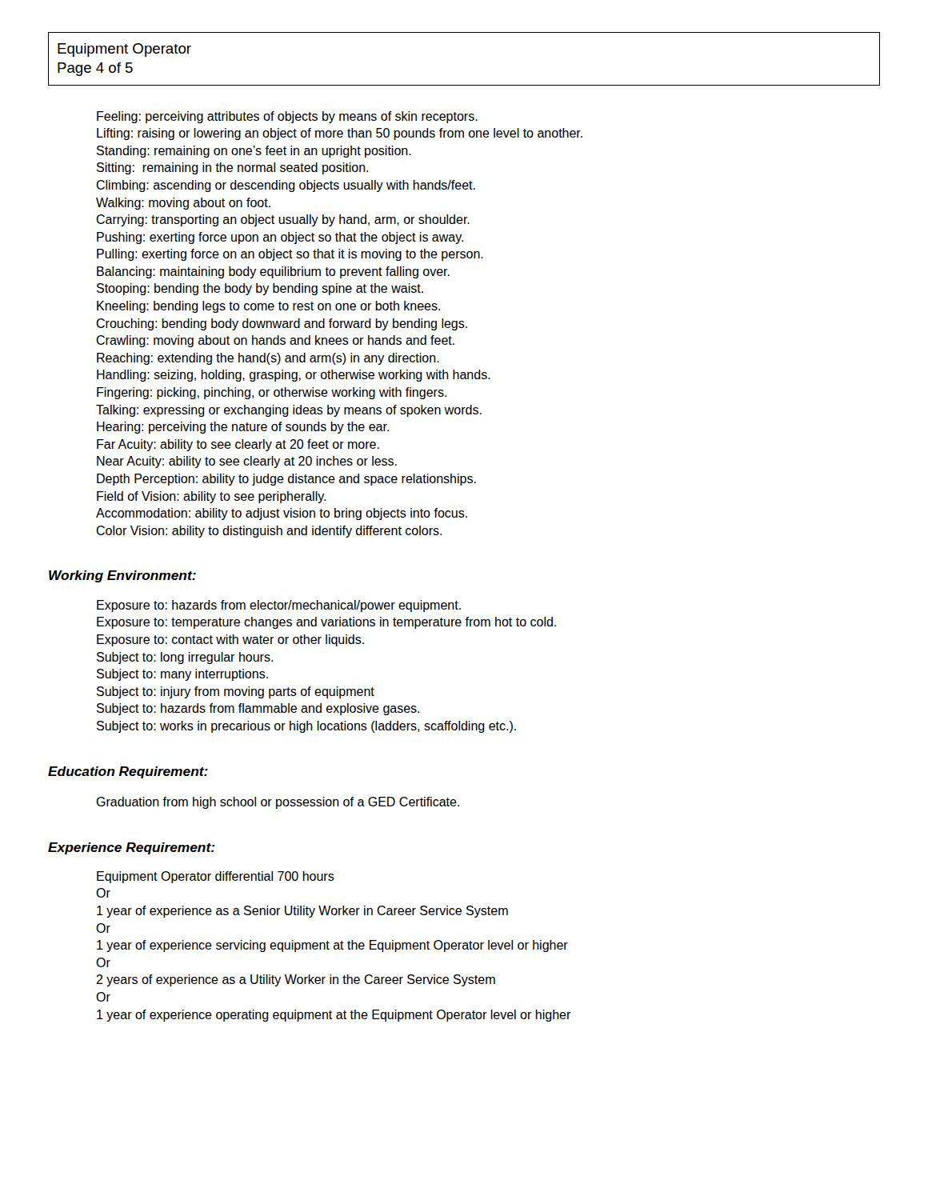Equipment Operator
Page 4 of 5
Feeling: perceiving attributes of objects by means of skin receptors.
Lifting: raising or lowering an object of more than 50 pounds from one level to another.
Standing: remaining on one’s feet in an upright position.
Sitting: remaining in the normal seated position.
Climbing: ascending or descending objects usually with hands/feet.
Walking: moving about on foot.
Carrying: transporting an object usually by hand, arm, or shoulder.
Pushing: exerting force upon an object so that the object is away.
Pulling: exerting force on an object so that it is moving to the person.
Balancing: maintaining body equilibrium to prevent falling over.
Stooping: bending the body by bending spine at the waist.
Kneeling: bending legs to come to rest on one or both knees.
Crouching: bending body downward and forward by bending legs.
Crawling: moving about on hands and knees or hands and feet.
Reaching: extending the hand(s) and arm(s) in any direction.
Handling: seizing, holding, grasping, or otherwise working with hands.
Fingering: picking, pinching, or otherwise working with fingers.
Talking: expressing or exchanging ideas by means of spoken words.
Hearing: perceiving the nature of sounds by the ear.
Far Acuity: ability to see clearly at 20 feet or more.
Near Acuity: ability to see clearly at 20 inches or less.
Depth Perception: ability to judge distance and space relationships.
Field of Vision: ability to see peripherally.
Accommodation: ability to adjust vision to bring objects into focus.
Color Vision: ability to distinguish and identify different colors.
Working Environment:
Exposure to: hazards from elector/mechanical/power equipment.
Exposure to: temperature changes and variations in temperature from hot to cold.
Exposure to: contact with water or other liquids.
Subject to: long irregular hours.
Subject to: many interruptions.
Subject to: injury from moving parts of equipment
Subject to: hazards from flammable and explosive gases.
Subject to: works in precarious or high locations (ladders, scaffolding etc.).
Education Requirement:
Graduation from high school or possession of a GED Certificate.
Experience Requirement:
Equipment Operator differential 700 hours
Or
1 year of experience as a Senior Utility Worker in Career Service System
Or
1 year of experience servicing equipment at the Equipment Operator level or higher
Or
2 years of experience as a Utility Worker in the Career Service System
Or
1 year of experience operating equipment at the Equipment Operator level or higher